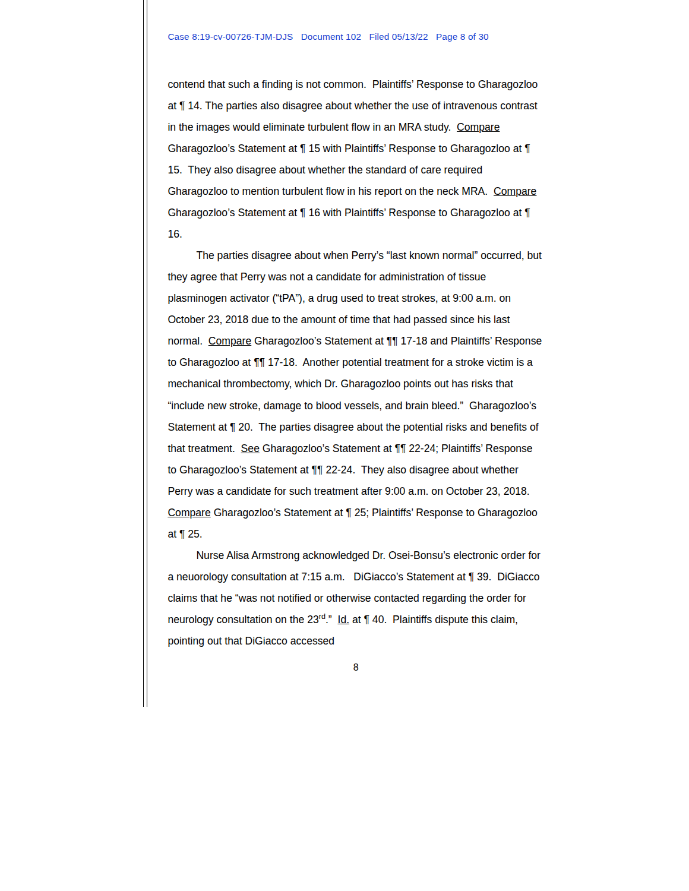Case 8:19-cv-00726-TJM-DJS Document 102 Filed 05/13/22 Page 8 of 30
contend that such a finding is not common. Plaintiffs’ Response to Gharagozloo at ¶ 14. The parties also disagree about whether the use of intravenous contrast in the images would eliminate turbulent flow in an MRA study. Compare Gharagozloo’s Statement at ¶ 15 with Plaintiffs’ Response to Gharagozloo at ¶ 15. They also disagree about whether the standard of care required Gharagozloo to mention turbulent flow in his report on the neck MRA. Compare Gharagozloo’s Statement at ¶ 16 with Plaintiffs’ Response to Gharagozloo at ¶ 16.
The parties disagree about when Perry’s “last known normal” occurred, but they agree that Perry was not a candidate for administration of tissue plasminogen activator (“tPA”), a drug used to treat strokes, at 9:00 a.m. on October 23, 2018 due to the amount of time that had passed since his last normal. Compare Gharagozloo’s Statement at ¶¶ 17-18 and Plaintiffs’ Response to Gharagozloo at ¶¶ 17-18. Another potential treatment for a stroke victim is a mechanical thrombectomy, which Dr. Gharagozloo points out has risks that “include new stroke, damage to blood vessels, and brain bleed.” Gharagozloo’s Statement at ¶ 20. The parties disagree about the potential risks and benefits of that treatment. See Gharagozloo’s Statement at ¶¶ 22-24; Plaintiffs’ Response to Gharagozloo’s Statement at ¶¶ 22-24. They also disagree about whether Perry was a candidate for such treatment after 9:00 a.m. on October 23, 2018. Compare Gharagozloo’s Statement at ¶ 25; Plaintiffs’ Response to Gharagozloo at ¶ 25.
Nurse Alisa Armstrong acknowledged Dr. Osei-Bonsu’s electronic order for a neuorology consultation at 7:15 a.m. DiGiacco’s Statement at ¶ 39. DiGiacco claims that he “was not notified or otherwise contacted regarding the order for neurology consultation on the 23rd.” Id. at ¶ 40. Plaintiffs dispute this claim, pointing out that DiGiacco accessed
8